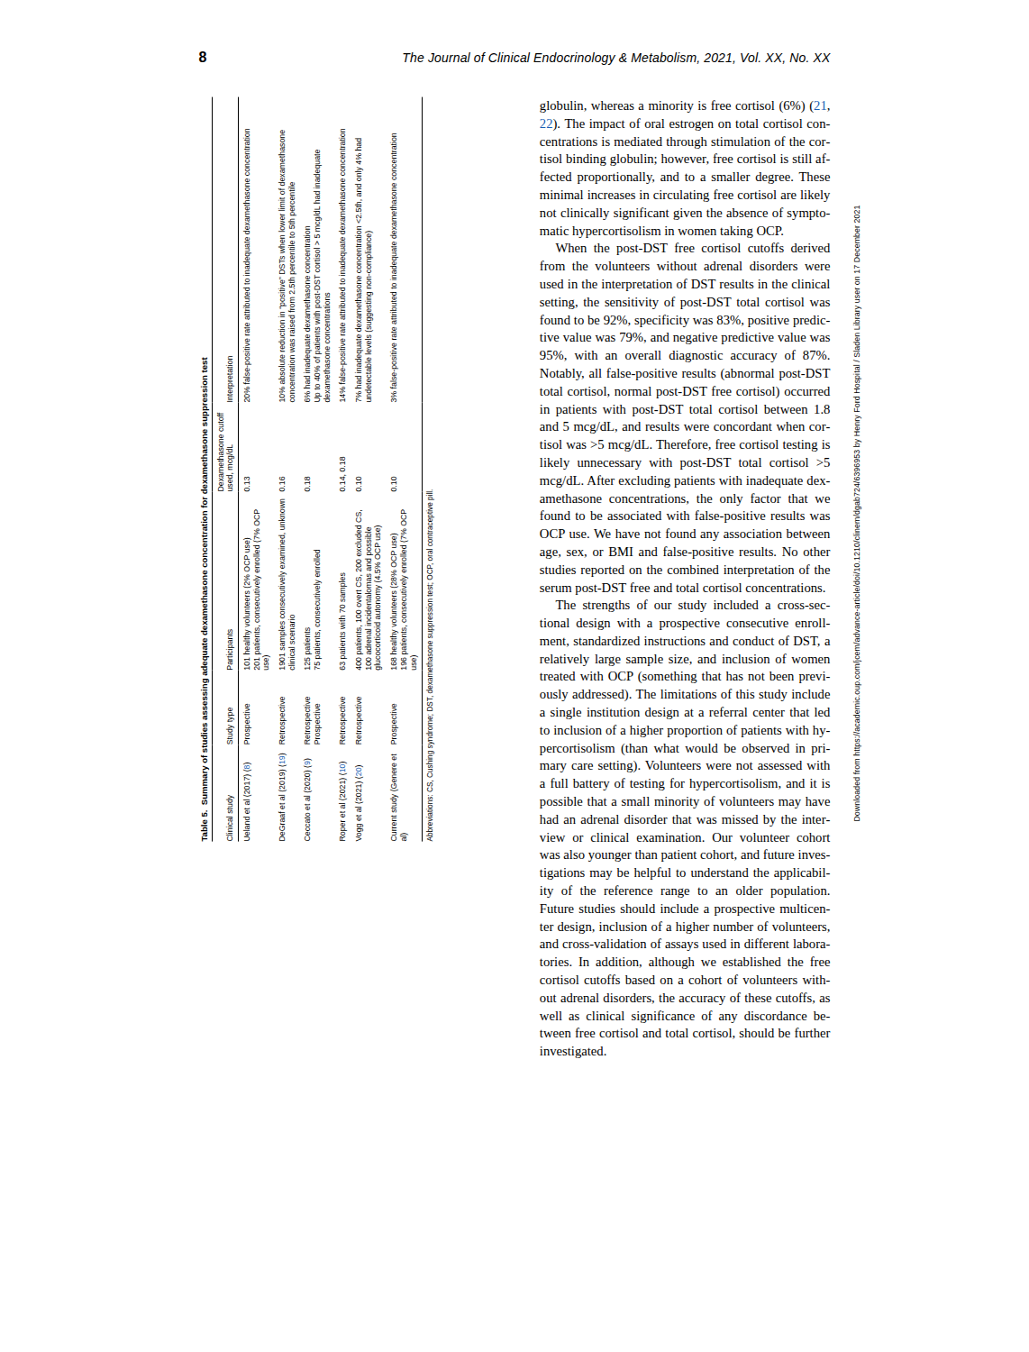8 The Journal of Clinical Endocrinology & Metabolism, 2021, Vol. XX, No. XX
Table 5. Summary of studies assessing adequate dexamethasone concentration for dexamethasone suppression test
| Clinical study | Study type | Participants | Dexamethasone cutoff used, mcg/dL | Interpretation |
| --- | --- | --- | --- | --- |
| Ueland et al (2017) ( 8 ) | Prospective | 101 healthy volunteers (2% OCP use) 201 patients, consecutively enrolled (7% OCP use) | 0.13 | 20% false-positive rate attributed to inadequate dexamethasone concentration |
| DeGraaf et al (2019) ( 19 ) | Retrospective | 1901 samples consecutively examined, unknown clinical scenario | 0.16 | 10% absolute reduction in “positive” DSTs when lower limit of dexamethasone concentration was raised from 2.5th percentile to 5th percentile |
| Ceccato et al (2020) ( 9 ) | Retrospective Prospective | 125 patients 75 patients, consecutively enrolled | 0.18 | 6% had inadequate dexamethasone concentration Up to 40% of patients with post-DST cortisol > 5 mcg/dL had inadequate dexamethasone concentrations |
| Roper et al (2021) ( 10 ) | Retrospective | 63 patients with 70 samples | 0.14, 0.18 | 14% false-positive rate attributed to inadequate dexamethasone concentration |
| Vogg et al (2021) ( 20 ) | Retrospective | 400 patients, 100 overt CS, 200 excluded CS, 100 adrenal incidentalomas and possible glucocorticoid autonomy (4.5% OCP use) | 0.10 | 7% had inadequate dexamethasone concentration <2.5th, and only 4% had undetectable levels (suggesting non-compliance) |
| Current study (Genere et al) | Prospective | 168 healthy volunteers (28% OCP use) 196 patients, consecutively enrolled (7% OCP use) | 0.10 | 3% false-positive rate attributed to inadequate dexamethasone concentration |
Abbreviations: CS, Cushing syndrome; DST, dexamethasone suppression test; OCP, oral contraceptive pill.
globulin, whereas a minority is free cortisol (6%) (21, 22). The impact of oral estrogen on total cortisol concentrations is mediated through stimulation of the cortisol binding globulin; however, free cortisol is still affected proportionally, and to a smaller degree. These minimal increases in circulating free cortisol are likely not clinically significant given the absence of symptomatic hypercortisolism in women taking OCP.
When the post-DST free cortisol cutoffs derived from the volunteers without adrenal disorders were used in the interpretation of DST results in the clinical setting, the sensitivity of post-DST total cortisol was found to be 92%, specificity was 83%, positive predictive value was 79%, and negative predictive value was 95%, with an overall diagnostic accuracy of 87%. Notably, all false-positive results (abnormal post-DST total cortisol, normal post-DST free cortisol) occurred in patients with post-DST total cortisol between 1.8 and 5 mcg/dL, and results were concordant when cortisol was >5 mcg/dL. Therefore, free cortisol testing is likely unnecessary with post-DST total cortisol >5 mcg/dL. After excluding patients with inadequate dexamethasone concentrations, the only factor that we found to be associated with false-positive results was OCP use. We have not found any association between age, sex, or BMI and false-positive results. No other studies reported on the combined interpretation of the serum post-DST free and total cortisol concentrations.
The strengths of our study included a cross-sectional design with a prospective consecutive enrollment, standardized instructions and conduct of DST, a relatively large sample size, and inclusion of women treated with OCP (something that has not been previously addressed). The limitations of this study include a single institution design at a referral center that led to inclusion of a higher proportion of patients with hypercortisolism (than what would be observed in primary care setting). Volunteers were not assessed with a full battery of testing for hypercortisolism, and it is possible that a small minority of volunteers may have had an adrenal disorder that was missed by the interview or clinical examination. Our volunteer cohort was also younger than patient cohort, and future investigations may be helpful to understand the applicability of the reference range to an older population. Future studies should include a prospective multicenter design, inclusion of a higher number of volunteers, and cross-validation of assays used in different laboratories. In addition, although we established the free cortisol cutoffs based on a cohort of volunteers without adrenal disorders, the accuracy of these cutoffs, as well as clinical significance of any discordance between free cortisol and total cortisol, should be further investigated.
Downloaded from https://academic.oup.com/jcem/advance-article/doi/10.1210/clinem/dgab724/6396953 by Henry Ford Hospital / Sladen Library user on 17 December 2021